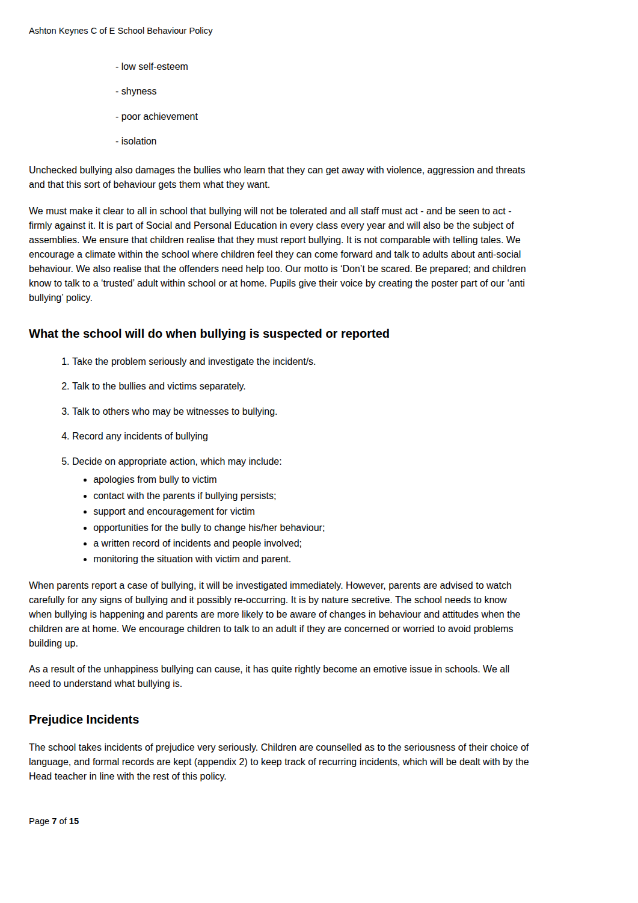Ashton Keynes C of E School Behaviour Policy
- low self-esteem
- shyness
- poor achievement
- isolation
Unchecked bullying also damages the bullies who learn that they can get away with violence, aggression and threats and that this sort of behaviour gets them what they want.
We must make it clear to all in school that bullying will not be tolerated and all staff must act - and be seen to act - firmly against it. It is part of Social and Personal Education in every class every year and will also be the subject of assemblies. We ensure that children realise that they must report bullying. It is not comparable with telling tales. We encourage a climate within the school where children feel they can come forward and talk to adults about anti-social behaviour. We also realise that the offenders need help too. Our motto is ‘Don’t be scared. Be prepared; and children know to talk to a ‘trusted’ adult within school or at home. Pupils give their voice by creating the poster part of our ‘anti bullying’ policy.
What the school will do when bullying is suspected or reported
Take the problem seriously and investigate the incident/s.
Talk to the bullies and victims separately.
Talk to others who may be witnesses to bullying.
Record any incidents of bullying
Decide on appropriate action, which may include:
apologies from bully to victim
contact with the parents if bullying persists;
support and encouragement for victim
opportunities for the bully to change his/her behaviour;
a written record of incidents and people involved;
monitoring the situation with victim and parent.
When parents report a case of bullying, it will be investigated immediately. However, parents are advised to watch carefully for any signs of bullying and it possibly re-occurring. It is by nature secretive. The school needs to know when bullying is happening and parents are more likely to be aware of changes in behaviour and attitudes when the children are at home. We encourage children to talk to an adult if they are concerned or worried to avoid problems building up.
As a result of the unhappiness bullying can cause, it has quite rightly become an emotive issue in schools. We all need to understand what bullying is.
Prejudice Incidents
The school takes incidents of prejudice very seriously. Children are counselled as to the seriousness of their choice of language, and formal records are kept (appendix 2) to keep track of recurring incidents, which will be dealt with by the Head teacher in line with the rest of this policy.
Page 7 of 15